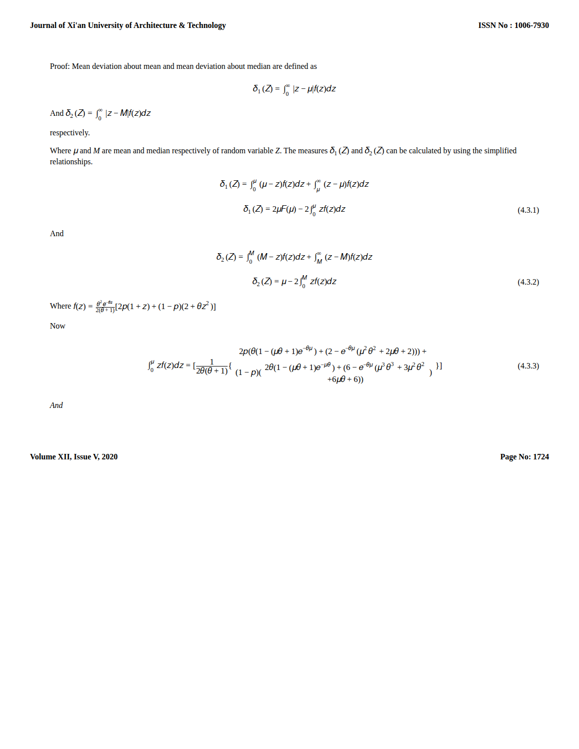Journal of Xi'an University of Architecture & Technology ISSN No : 1006-7930
Proof: Mean deviation about mean and mean deviation about median are defined as
δ1 (Z) = ∫ 0 ∞ |z−μ| f(z)dz
And δ2 (Z) = ∫ 0 ∞ |z−M| f(z)dz
respectively.
Where μ and M are mean and median respectively of random variable Z. The measures δ1(Z) and δ2(Z) can be calculated by using the simplified relationships.
δ1 (Z) = ∫ 0 μ (μ−z) f(z)dz + ∫ μ ∞ (z−μ) f(z)dz
δ1 (Z) = 2μF(μ) − 2 ∫ 0 μ zf(z)dz (4.3.1)
And
δ2 (Z) = ∫ 0 M (M−z) f(z)dz + ∫ M ∞ (z−M) f(z)dz
δ2 (Z) = μ − 2 ∫ 0 M zf(z)dz (4.3.2)
Where f(z) = θ2e−θz 2(θ+1) [ 2p(1+z) + (1−p) (2+θz2) ]
Now
∫ 0 μ zf(z)dz = [ 1 2θ(θ+1) { 2p ( θ(1−(μθ+1)e−θμ) + (2−e−θμ(μ2θ2+2μθ+2)) ) + (1−p) ( 2θ(1−(μθ+1)e−μθ) + (6−e−θμ(μ3θ3+3μ2θ2 +6μθ+6)) ) } ] (4.3.3)
And
Volume XII, Issue V, 2020 Page No: 1724